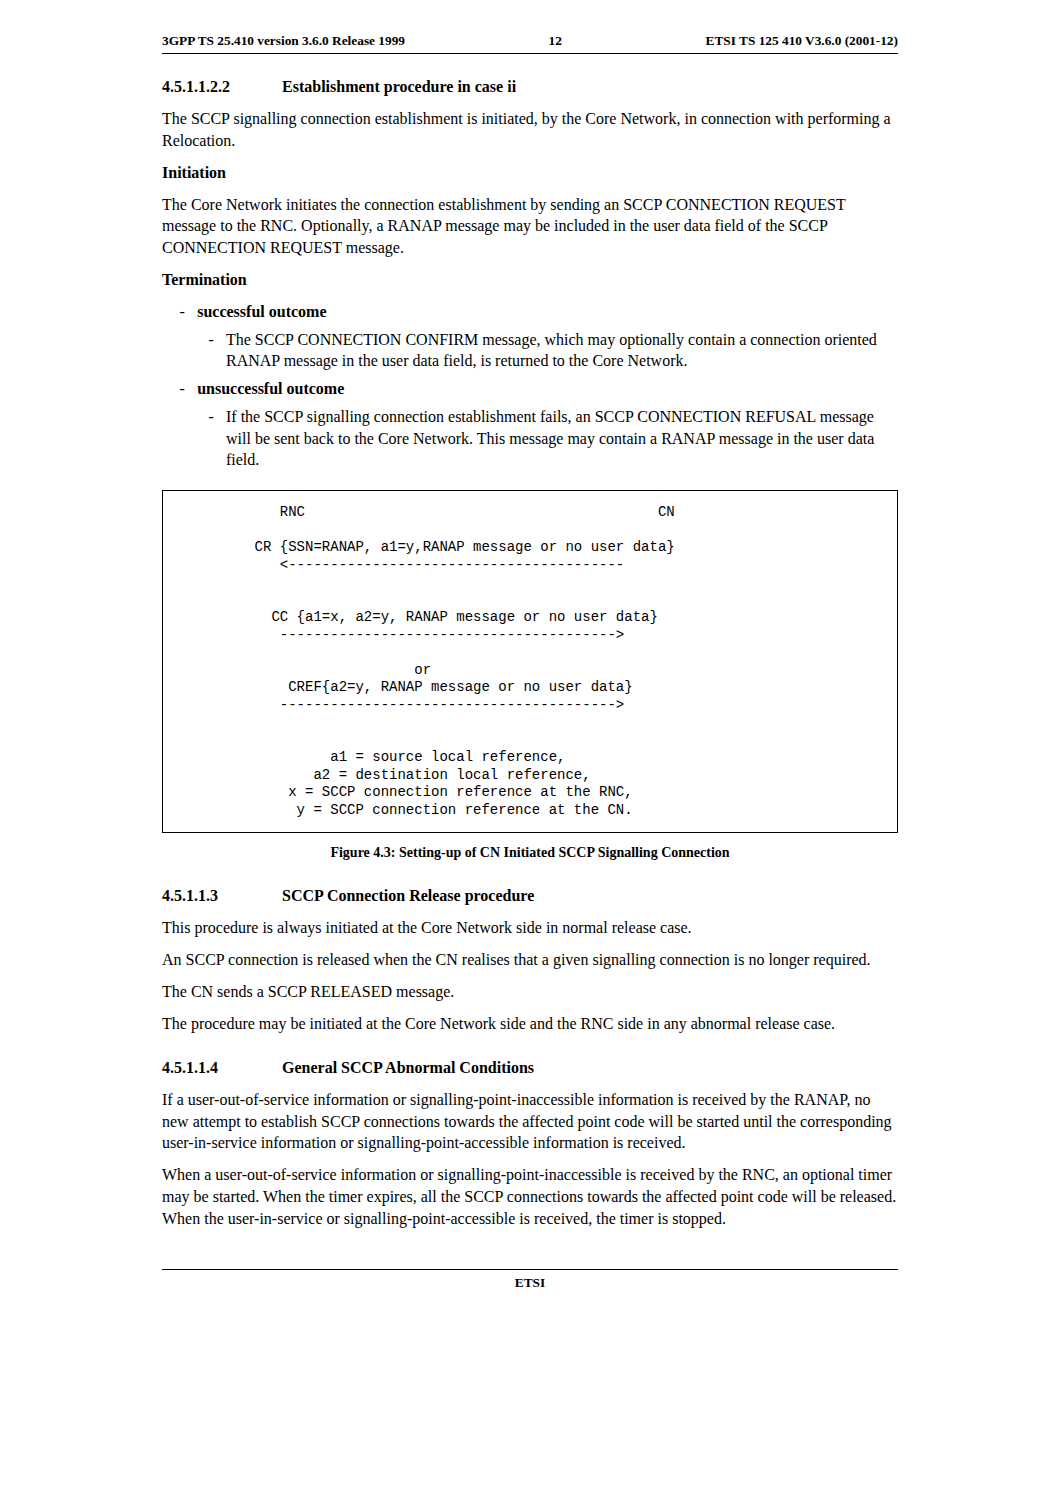3GPP TS 25.410 version 3.6.0 Release 1999
12
ETSI TS 125 410 V3.6.0 (2001-12)
4.5.1.1.2.2 Establishment procedure in case ii
The SCCP signalling connection establishment is initiated, by the Core Network, in connection with performing a Relocation.
Initiation
The Core Network initiates the connection establishment by sending an SCCP CONNECTION REQUEST message to the RNC. Optionally, a RANAP message may be included in the user data field of the SCCP CONNECTION REQUEST message.
Termination
successful outcome
The SCCP CONNECTION CONFIRM message, which may optionally contain a connection oriented RANAP message in the user data field, is returned to the Core Network.
unsuccessful outcome
If the SCCP signalling connection establishment fails, an SCCP CONNECTION REFUSAL message will be sent back to the Core Network. This message may contain a RANAP message in the user data field.
            RNC                                          CN

         CR {SSN=RANAP, a1=y,RANAP message or no user data}
            <----------------------------------------


           CC {a1=x, a2=y, RANAP message or no user data}
            ---------------------------------------->

                            or
             CREF{a2=y, RANAP message or no user data}
            ---------------------------------------->


                  a1 = source local reference,
                a2 = destination local reference,
             x = SCCP connection reference at the RNC,
              y = SCCP connection reference at the CN.
Figure 4.3: Setting-up of CN Initiated SCCP Signalling Connection
4.5.1.1.3 SCCP Connection Release procedure
This procedure is always initiated at the Core Network side in normal release case.
An SCCP connection is released when the CN realises that a given signalling connection is no longer required.
The CN sends a SCCP RELEASED message.
The procedure may be initiated at the Core Network side and the RNC side in any abnormal release case.
4.5.1.1.4 General SCCP Abnormal Conditions
If a user-out-of-service information or signalling-point-inaccessible information is received by the RANAP, no new attempt to establish SCCP connections towards the affected point code will be started until the corresponding user-in-service information or signalling-point-accessible information is received.
When a user-out-of-service information or signalling-point-inaccessible is received by the RNC, an optional timer may be started. When the timer expires, all the SCCP connections towards the affected point code will be released. When the user-in-service or signalling-point-accessible is received, the timer is stopped.
ETSI